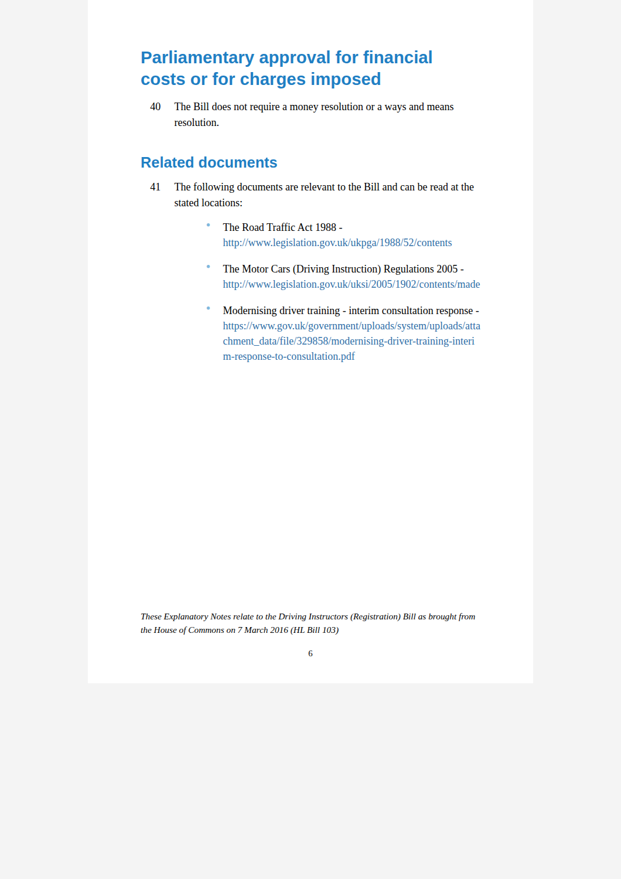Parliamentary approval for financial costs or for charges imposed
40 The Bill does not require a money resolution or a ways and means resolution.
Related documents
41 The following documents are relevant to the Bill and can be read at the stated locations:
The Road Traffic Act 1988 -
http://www.legislation.gov.uk/ukpga/1988/52/contents
The Motor Cars (Driving Instruction) Regulations 2005 -
http://www.legislation.gov.uk/uksi/2005/1902/contents/made
Modernising driver training - interim consultation response -
https://www.gov.uk/government/uploads/system/uploads/attachment_data/file/329858/modernising-driver-training-interim-response-to-consultation.pdf
These Explanatory Notes relate to the Driving Instructors (Registration) Bill as brought from the House of Commons on 7 March 2016 (HL Bill 103)
6